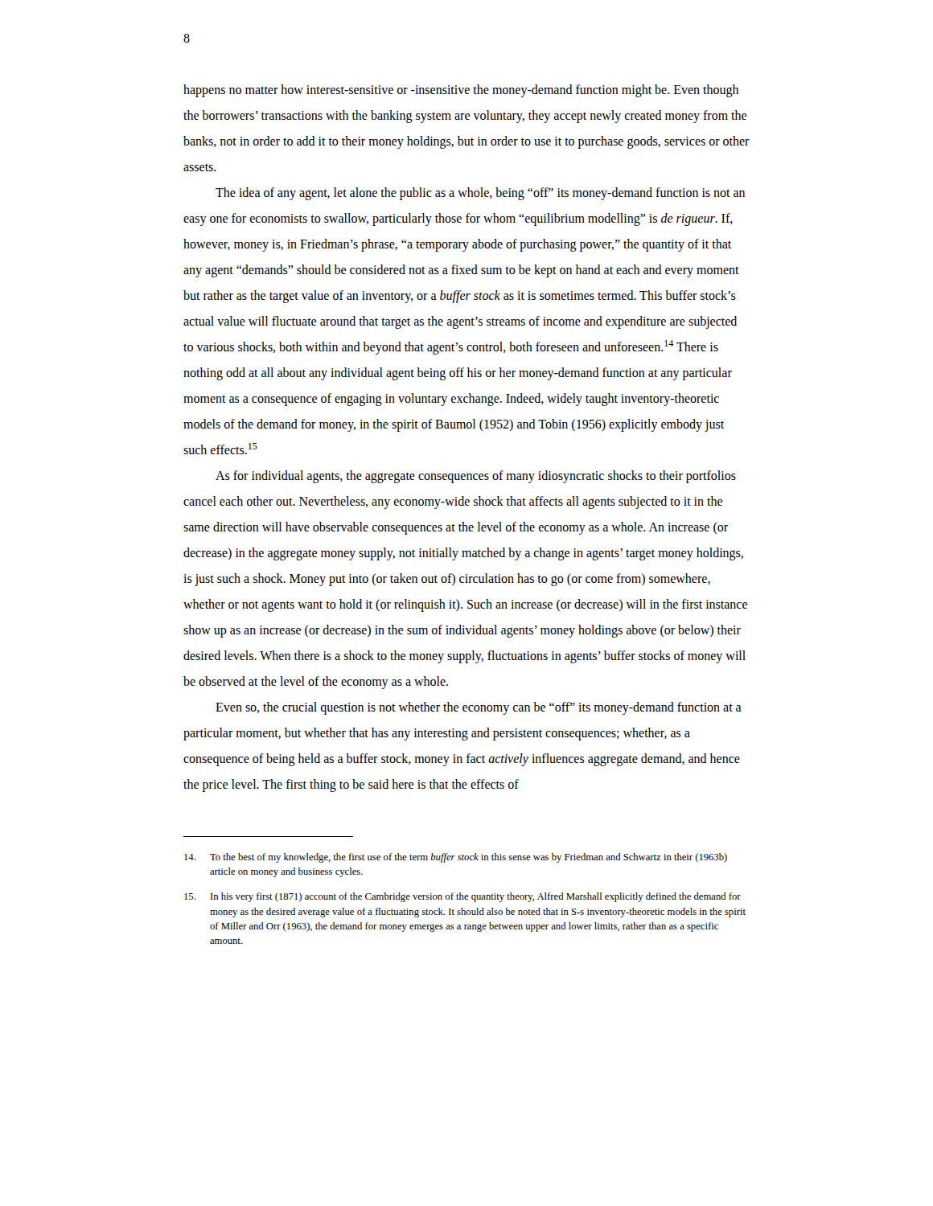8
happens no matter how interest-sensitive or -insensitive the money-demand function might be. Even though the borrowers’ transactions with the banking system are voluntary, they accept newly created money from the banks, not in order to add it to their money holdings, but in order to use it to purchase goods, services or other assets.
The idea of any agent, let alone the public as a whole, being “off” its money-demand function is not an easy one for economists to swallow, particularly those for whom “equilibrium modelling” is de rigueur. If, however, money is, in Friedman’s phrase, “a temporary abode of purchasing power,” the quantity of it that any agent “demands” should be considered not as a fixed sum to be kept on hand at each and every moment but rather as the target value of an inventory, or a buffer stock as it is sometimes termed. This buffer stock’s actual value will fluctuate around that target as the agent’s streams of income and expenditure are subjected to various shocks, both within and beyond that agent’s control, both foreseen and unforeseen.14 There is nothing odd at all about any individual agent being off his or her money-demand function at any particular moment as a consequence of engaging in voluntary exchange. Indeed, widely taught inventory-theoretic models of the demand for money, in the spirit of Baumol (1952) and Tobin (1956) explicitly embody just such effects.15
As for individual agents, the aggregate consequences of many idiosyncratic shocks to their portfolios cancel each other out. Nevertheless, any economy-wide shock that affects all agents subjected to it in the same direction will have observable consequences at the level of the economy as a whole. An increase (or decrease) in the aggregate money supply, not initially matched by a change in agents’ target money holdings, is just such a shock. Money put into (or taken out of) circulation has to go (or come from) somewhere, whether or not agents want to hold it (or relinquish it). Such an increase (or decrease) will in the first instance show up as an increase (or decrease) in the sum of individual agents’ money holdings above (or below) their desired levels. When there is a shock to the money supply, fluctuations in agents’ buffer stocks of money will be observed at the level of the economy as a whole.
Even so, the crucial question is not whether the economy can be “off” its money-demand function at a particular moment, but whether that has any interesting and persistent consequences; whether, as a consequence of being held as a buffer stock, money in fact actively influences aggregate demand, and hence the price level. The first thing to be said here is that the effects of
14.
To the best of my knowledge, the first use of the term buffer stock in this sense was by Friedman and Schwartz in their (1963b) article on money and business cycles.
15.
In his very first (1871) account of the Cambridge version of the quantity theory, Alfred Marshall explicitly defined the demand for money as the desired average value of a fluctuating stock. It should also be noted that in S-s inventory-theoretic models in the spirit of Miller and Orr (1963), the demand for money emerges as a range between upper and lower limits, rather than as a specific amount.